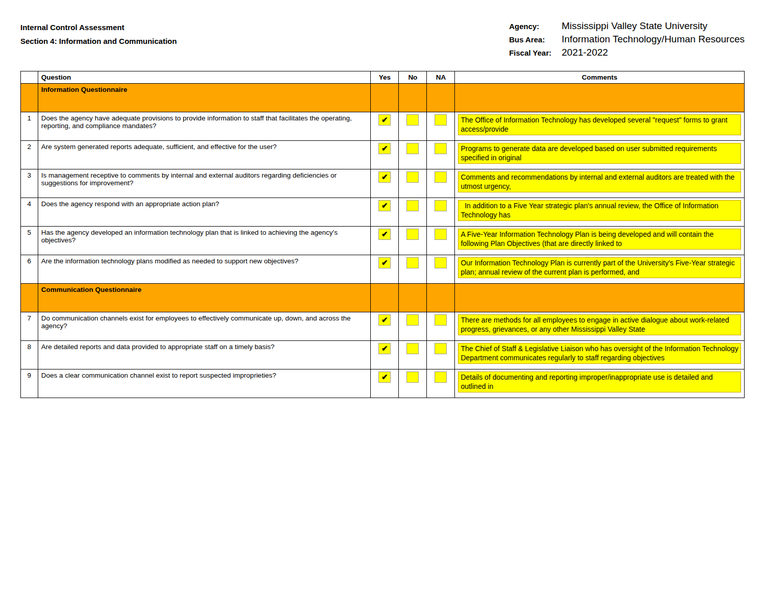Internal Control Assessment
Section 4: Information and Communication
Agency:
Mississippi Valley State University
Bus Area:
Information Technology/Human Resources
Fiscal Year:
2021-2022
| | Question | Yes | No | NA | Comments |
| --- | --- | --- | --- | --- | --- |
| | Information Questionnaire | | | | |
| 1 | Does the agency have adequate provisions to provide information to staff that facilitates the operating, reporting, and compliance mandates? | ✔ | | | The Office of Information Technology has developed several "request" forms to grant access/provide |
| 2 | Are system generated reports adequate, sufficient, and effective for the user? | ✔ | | | Programs to generate data are developed based on user submitted requirements specified in original |
| 3 | Is management receptive to comments by internal and external auditors regarding deficiencies or suggestions for improvement? | ✔ | | | Comments and recommendations by internal and external auditors are treated with the utmost urgency, |
| 4 | Does the agency respond with an appropriate action plan? | ✔ | | | In addition to a Five Year strategic plan's annual review, the Office of Information Technology has |
| 5 | Has the agency developed an information technology plan that is linked to achieving the agency's objectives? | ✔ | | | A Five-Year Information Technology Plan is being developed and will contain the following Plan Objectives (that are directly linked to |
| 6 | Are the information technology plans modified as needed to support new objectives? | ✔ | | | Our Information Technology Plan is currently part of the University's Five-Year strategic plan; annual review of the current plan is performed, and |
| | Communication Questionnaire | | | | |
| 7 | Do communication channels exist for employees to effectively communicate up, down, and across the agency? | ✔ | | | There are methods for all employees to engage in active dialogue about work-related progress, grievances, or any other Mississippi Valley State |
| 8 | Are detailed reports and data provided to appropriate staff on a timely basis? | ✔ | | | The Chief of Staff & Legislative Liaison who has oversight of the Information Technology Department communicates regularly to staff regarding objectives |
| 9 | Does a clear communication channel exist to report suspected improprieties? | ✔ | | | Details of documenting and reporting improper/inappropriate use is detailed and outlined in |